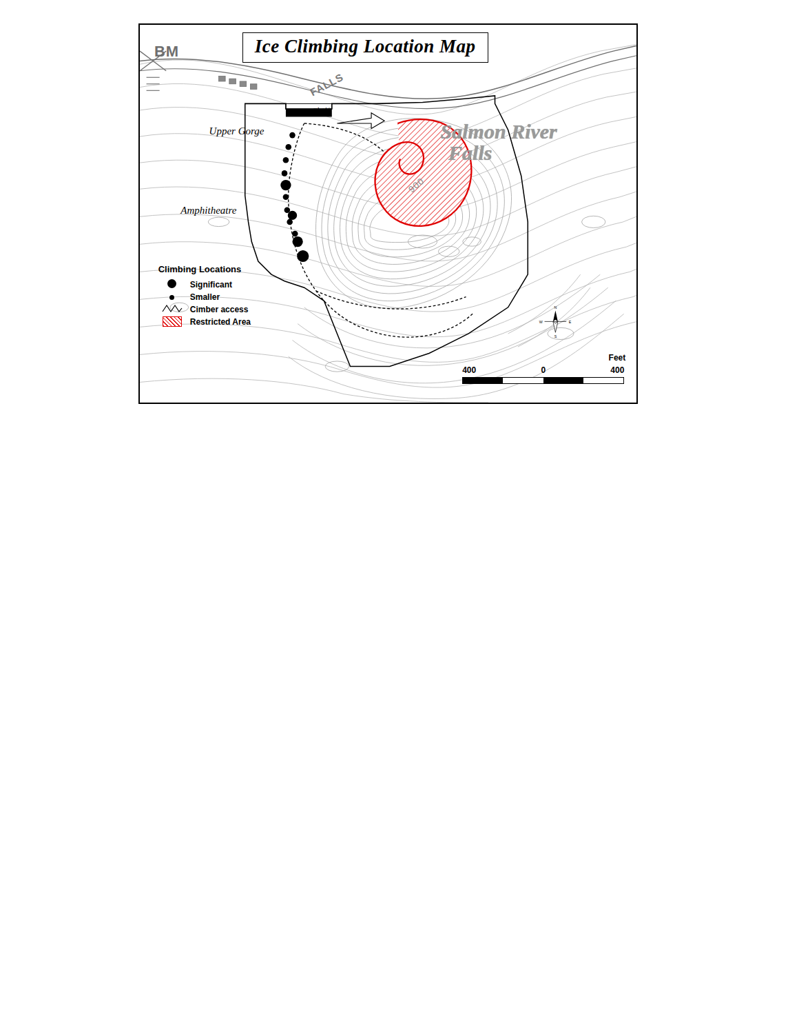Ice Climbing Location Map
Salmon River Falls
BM
FALLS
Upper Gorge
Amphitheatre
Photo
900
Climbing Locations
| | Significant |
| | Smaller |
| | Cimber access |
| | Restricted Area |
N W E S
Feet
400 0 400